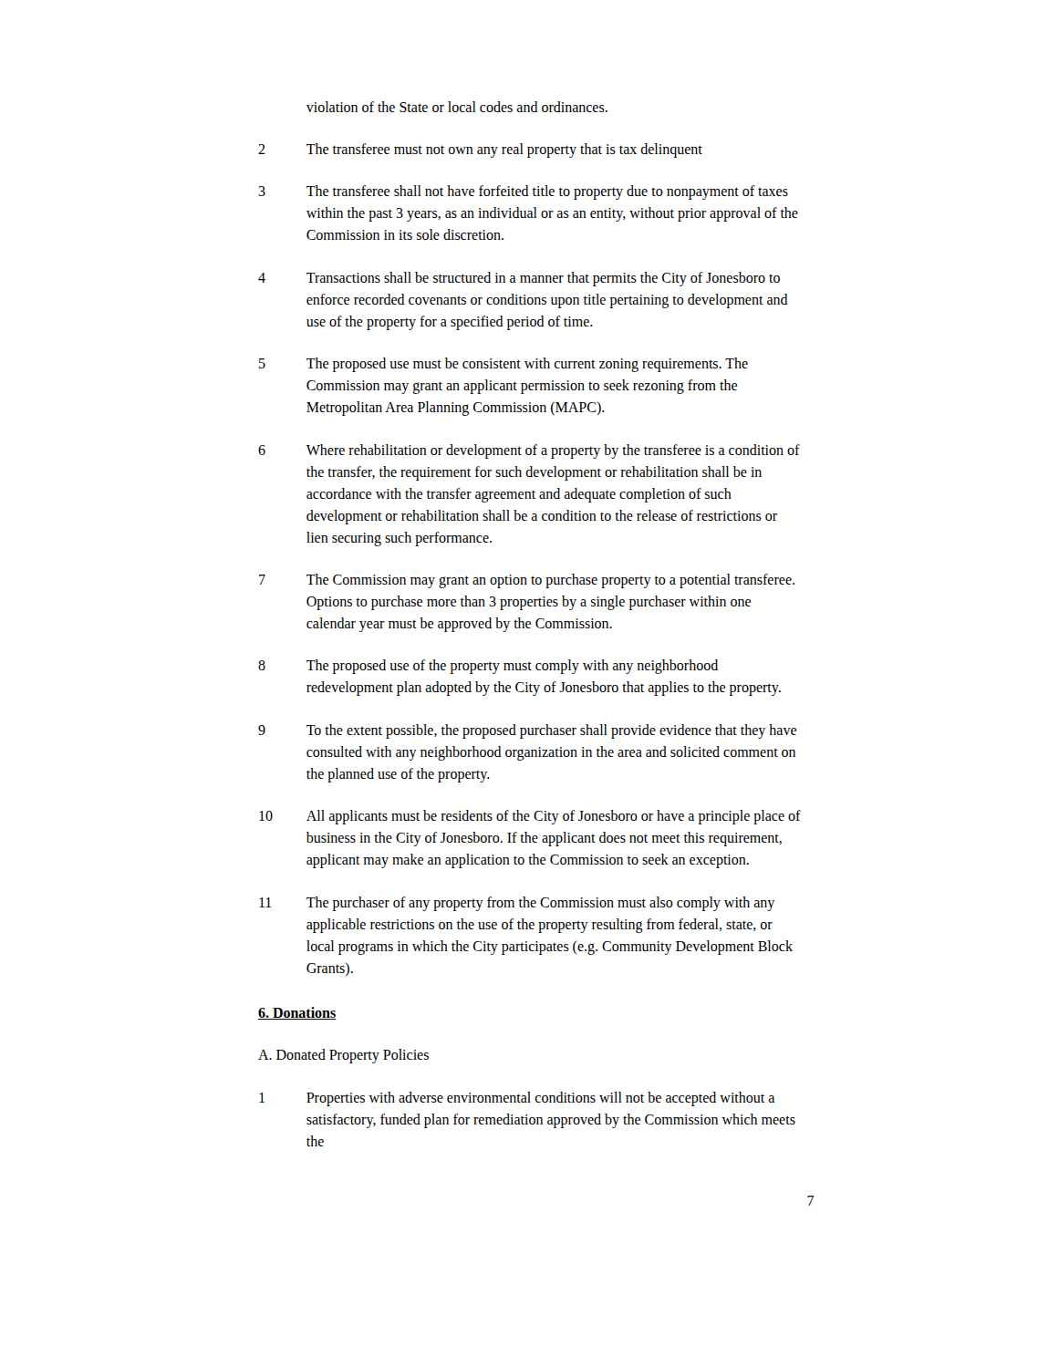violation of the State or local codes and ordinances.
2
The transferee must not own any real property that is tax delinquent
3
The transferee shall not have forfeited title to property due to nonpayment of taxes within the past 3 years, as an individual or as an entity, without prior approval of the Commission in its sole discretion.
4
Transactions shall be structured in a manner that permits the City of Jonesboro to enforce recorded covenants or conditions upon title pertaining to development and use of the property for a specified period of time.
5
The proposed use must be consistent with current zoning requirements. The Commission may grant an applicant permission to seek rezoning from the Metropolitan Area Planning Commission (MAPC).
6
Where rehabilitation or development of a property by the transferee is a condition of the transfer, the requirement for such development or rehabilitation shall be in accordance with the transfer agreement and adequate completion of such development or rehabilitation shall be a condition to the release of restrictions or lien securing such performance.
7
The Commission may grant an option to purchase property to a potential transferee. Options to purchase more than 3 properties by a single purchaser within one calendar year must be approved by the Commission.
8
The proposed use of the property must comply with any neighborhood redevelopment plan adopted by the City of Jonesboro that applies to the property.
9
To the extent possible, the proposed purchaser shall provide evidence that they have consulted with any neighborhood organization in the area and solicited comment on the planned use of the property.
10
All applicants must be residents of the City of Jonesboro or have a principle place of business in the City of Jonesboro. If the applicant does not meet this requirement, applicant may make an application to the Commission to seek an exception.
11
The purchaser of any property from the Commission must also comply with any applicable restrictions on the use of the property resulting from federal, state, or local programs in which the City participates (e.g. Community Development Block Grants).
6. Donations
A. Donated Property Policies
1
Properties with adverse environmental conditions will not be accepted without a satisfactory, funded plan for remediation approved by the Commission which meets the
7